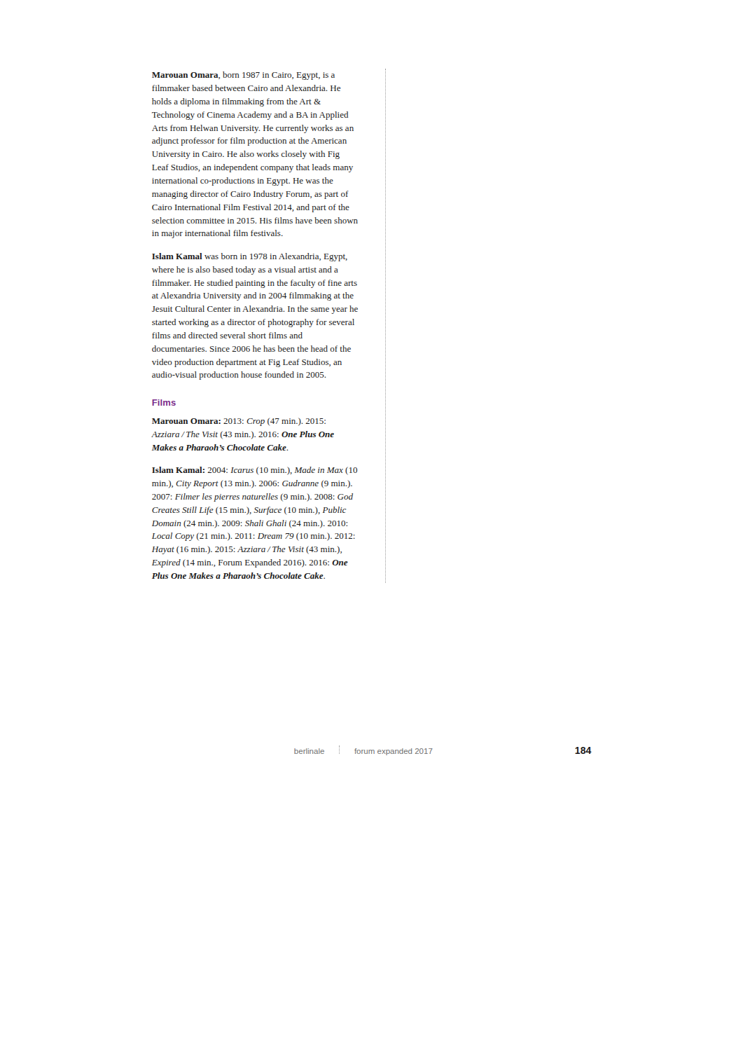Marouan Omara, born 1987 in Cairo, Egypt, is a filmmaker based between Cairo and Alexandria. He holds a diploma in filmmaking from the Art & Technology of Cinema Academy and a BA in Applied Arts from Helwan University. He currently works as an adjunct professor for film production at the American University in Cairo. He also works closely with Fig Leaf Studios, an independent company that leads many international co-productions in Egypt. He was the managing director of Cairo Industry Forum, as part of Cairo International Film Festival 2014, and part of the selection committee in 2015. His films have been shown in major international film festivals.
Islam Kamal was born in 1978 in Alexandria, Egypt, where he is also based today as a visual artist and a filmmaker. He studied painting in the faculty of fine arts at Alexandria University and in 2004 filmmaking at the Jesuit Cultural Center in Alexandria. In the same year he started working as a director of photography for several films and directed several short films and documentaries. Since 2006 he has been the head of the video production department at Fig Leaf Studios, an audio-visual production house founded in 2005.
Films
Marouan Omara: 2013: Crop (47 min.). 2015: Azziara / The Visit (43 min.). 2016: One Plus One Makes a Pharaoh’s Chocolate Cake.
Islam Kamal: 2004: Icarus (10 min.), Made in Max (10 min.), City Report (13 min.). 2006: Gudranne (9 min.). 2007: Filmer les pierres naturelles (9 min.). 2008: God Creates Still Life (15 min.), Surface (10 min.), Public Domain (24 min.). 2009: Shali Ghali (24 min.). 2010: Local Copy (21 min.). 2011: Dream 79 (10 min.). 2012: Hayat (16 min.). 2015: Azziara / The Visit (43 min.), Expired (14 min., Forum Expanded 2016). 2016: One Plus One Makes a Pharaoh’s Chocolate Cake.
berlinale forum expanded 2017 184